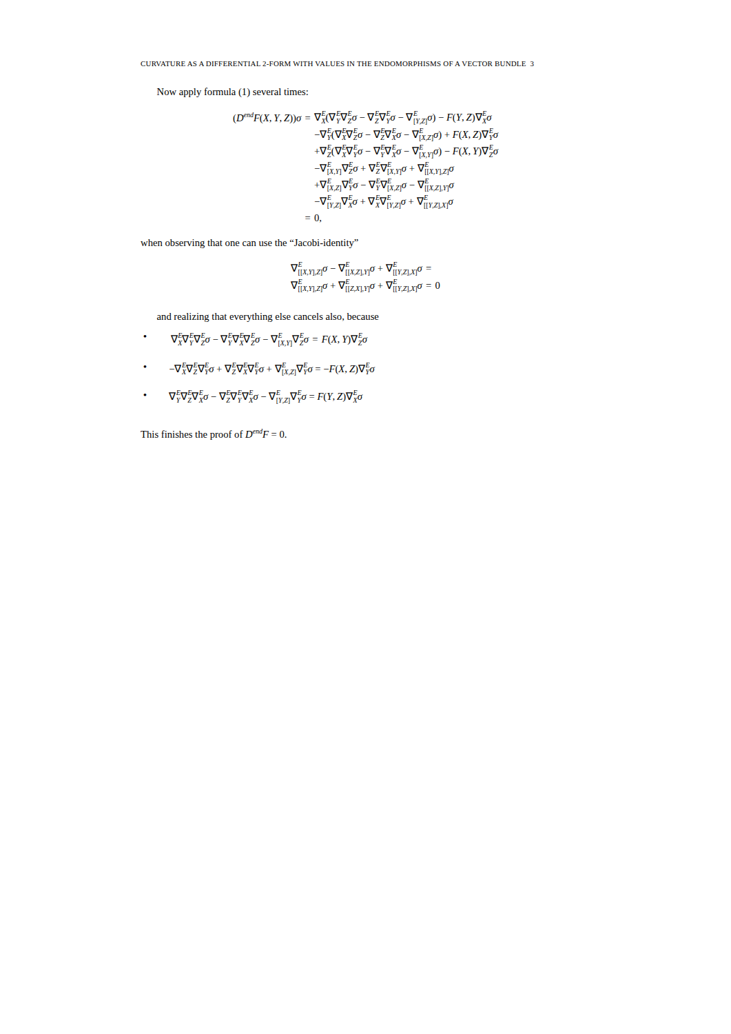CURVATURE AS A DIFFERENTIAL 2-FORM WITH VALUES IN THE ENDOMORPHISMS OF A VECTOR BUNDLE 3
Now apply formula (1) several times:
| ( D end F ( X , Y , Z )) σ | = | ∇ E X (∇ E Y ∇ E Z σ − ∇ E Z ∇ E Y σ − ∇ E [ Y , Z ] σ ) − F ( Y , Z )∇ E X σ |
| | | −∇ E Y (∇ E X ∇ E Z σ − ∇ E Z ∇ E X σ − ∇ E [ X , Z ] σ ) + F ( X , Z )∇ E Y σ |
| | | +∇ E Z (∇ E X ∇ E Y σ − ∇ E Y ∇ E X σ − ∇ E [ X , Y ] σ ) − F ( X , Y )∇ E Z σ |
| | | −∇ E [ X , Y ] ∇ E Z σ + ∇ E Z ∇ E [ X , Y ] σ + ∇ E [[ X , Y ], Z ] σ |
| | | +∇ E [ X , Z ] ∇ E Y σ − ∇ E Y ∇ E [ X , Z ] σ − ∇ E [[ X , Z ], Y ] σ |
| | | −∇ E [ Y , Z ] ∇ E X σ + ∇ E X ∇ E [ Y , Z ] σ + ∇ E [[ Y , Z ], X ] σ |
| | = | 0, |
when observing that one can use the “Jacobi-identity”
| ∇ E [[ X , Y ], Z ] σ − ∇ E [[ X , Z ], Y ] σ + ∇ E [[ Y , Z ], X ] σ | = | |
| ∇ E [[ X , Y ], Z ] σ + ∇ E [[ Z , X ], Y ] σ + ∇ E [[ Y , Z ], X ] σ | = | 0 |
and realizing that everything else cancels also, because
| ∇ E X ∇ E Y ∇ E Z σ − ∇ E Y ∇ E X ∇ E Z σ − ∇ E [ X , Y ] ∇ E Z σ | = | F ( X , Y )∇ E Z σ |
−∇EX∇EZ∇EY σ + ∇EZ∇EX∇EY σ + ∇E[X,Z]∇EY σ = −F(X, Z)∇EY σ
∇EY∇EZ∇EX σ − ∇EZ∇EY∇EX σ − ∇E[Y,Z]∇EY σ = F(Y, Z)∇EX σ
This finishes the proof of DendF = 0.